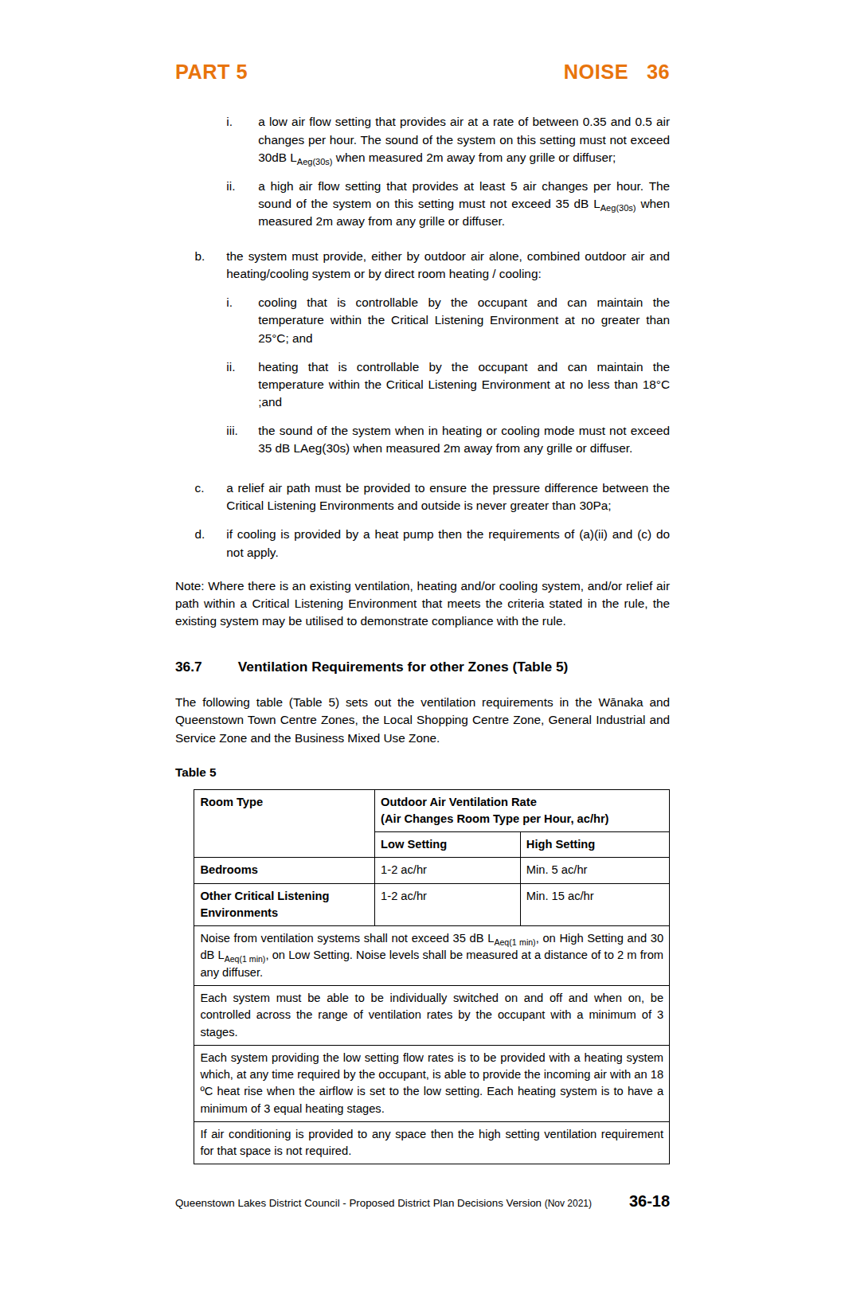PART 5
NOISE 36
i. a low air flow setting that provides air at a rate of between 0.35 and 0.5 air changes per hour. The sound of the system on this setting must not exceed 30dB LAeg(30s) when measured 2m away from any grille or diffuser;
ii. a high air flow setting that provides at least 5 air changes per hour. The sound of the system on this setting must not exceed 35 dB LAeg(30s) when measured 2m away from any grille or diffuser.
b. the system must provide, either by outdoor air alone, combined outdoor air and heating/cooling system or by direct room heating / cooling:
i. cooling that is controllable by the occupant and can maintain the temperature within the Critical Listening Environment at no greater than 25°C; and
ii. heating that is controllable by the occupant and can maintain the temperature within the Critical Listening Environment at no less than 18°C ;and
iii. the sound of the system when in heating or cooling mode must not exceed 35 dB LAeg(30s) when measured 2m away from any grille or diffuser.
c. a relief air path must be provided to ensure the pressure difference between the Critical Listening Environments and outside is never greater than 30Pa;
d. if cooling is provided by a heat pump then the requirements of (a)(ii) and (c) do not apply.
Note: Where there is an existing ventilation, heating and/or cooling system, and/or relief air path within a Critical Listening Environment that meets the criteria stated in the rule, the existing system may be utilised to demonstrate compliance with the rule.
36.7 Ventilation Requirements for other Zones (Table 5)
The following table (Table 5) sets out the ventilation requirements in the Wānaka and Queenstown Town Centre Zones, the Local Shopping Centre Zone, General Industrial and Service Zone and the Business Mixed Use Zone.
Table 5
| Room Type | Outdoor Air Ventilation Rate (Air Changes Room Type per Hour, ac/hr) |
| --- | --- |
| Low Setting | High Setting |
| Bedrooms | 1-2 ac/hr | Min. 5 ac/hr |
| Other Critical Listening Environments | 1-2 ac/hr | Min. 15 ac/hr |
| Noise from ventilation systems shall not exceed 35 dB L Aeq(1 min) , on High Setting and 30 dB L Aeq(1 min) , on Low Setting. Noise levels shall be measured at a distance of to 2 m from any diffuser. |
| Each system must be able to be individually switched on and off and when on, be controlled across the range of ventilation rates by the occupant with a minimum of 3 stages. |
| Each system providing the low setting flow rates is to be provided with a heating system which, at any time required by the occupant, is able to provide the incoming air with an 18 ºC heat rise when the airflow is set to the low setting. Each heating system is to have a minimum of 3 equal heating stages. |
| If air conditioning is provided to any space then the high setting ventilation requirement for that space is not required. |
Queenstown Lakes District Council - Proposed District Plan Decisions Version (Nov 2021)
36-18